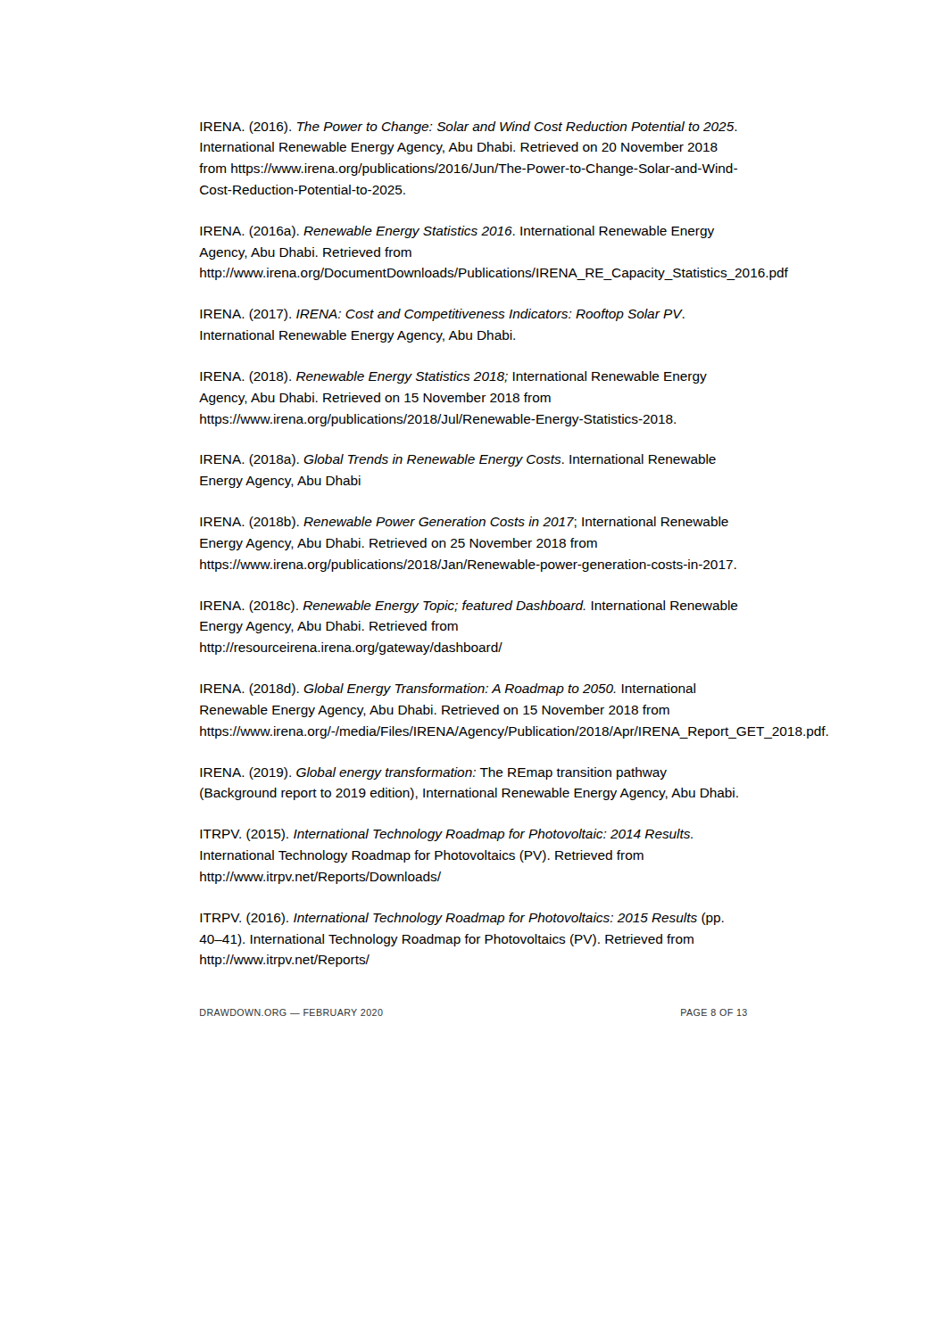IRENA. (2016). The Power to Change: Solar and Wind Cost Reduction Potential to 2025. International Renewable Energy Agency, Abu Dhabi. Retrieved on 20 November 2018 from https://www.irena.org/publications/2016/Jun/The-Power-to-Change-Solar-and-Wind-Cost-Reduction-Potential-to-2025.
IRENA. (2016a). Renewable Energy Statistics 2016. International Renewable Energy Agency, Abu Dhabi. Retrieved from http://www.irena.org/DocumentDownloads/Publications/IRENA_RE_Capacity_Statistics_2016.pdf
IRENA. (2017). IRENA: Cost and Competitiveness Indicators: Rooftop Solar PV. International Renewable Energy Agency, Abu Dhabi.
IRENA. (2018). Renewable Energy Statistics 2018; International Renewable Energy Agency, Abu Dhabi. Retrieved on 15 November 2018 from https://www.irena.org/publications/2018/Jul/Renewable-Energy-Statistics-2018.
IRENA. (2018a). Global Trends in Renewable Energy Costs. International Renewable Energy Agency, Abu Dhabi
IRENA. (2018b). Renewable Power Generation Costs in 2017; International Renewable Energy Agency, Abu Dhabi. Retrieved on 25 November 2018 from https://www.irena.org/publications/2018/Jan/Renewable-power-generation-costs-in-2017.
IRENA. (2018c). Renewable Energy Topic; featured Dashboard. International Renewable Energy Agency, Abu Dhabi. Retrieved from http://resourceirena.irena.org/gateway/dashboard/
IRENA. (2018d). Global Energy Transformation: A Roadmap to 2050. International Renewable Energy Agency, Abu Dhabi. Retrieved on 15 November 2018 from https://www.irena.org/-/media/Files/IRENA/Agency/Publication/2018/Apr/IRENA_Report_GET_2018.pdf.
IRENA. (2019). Global energy transformation: The REmap transition pathway (Background report to 2019 edition), International Renewable Energy Agency, Abu Dhabi.
ITRPV. (2015). International Technology Roadmap for Photovoltaic: 2014 Results. International Technology Roadmap for Photovoltaics (PV). Retrieved from http://www.itrpv.net/Reports/Downloads/
ITRPV. (2016). International Technology Roadmap for Photovoltaics: 2015 Results (pp. 40–41). International Technology Roadmap for Photovoltaics (PV). Retrieved from http://www.itrpv.net/Reports/
DRAWDOWN.ORG — FEBRUARY 2020 PAGE 8 OF 13